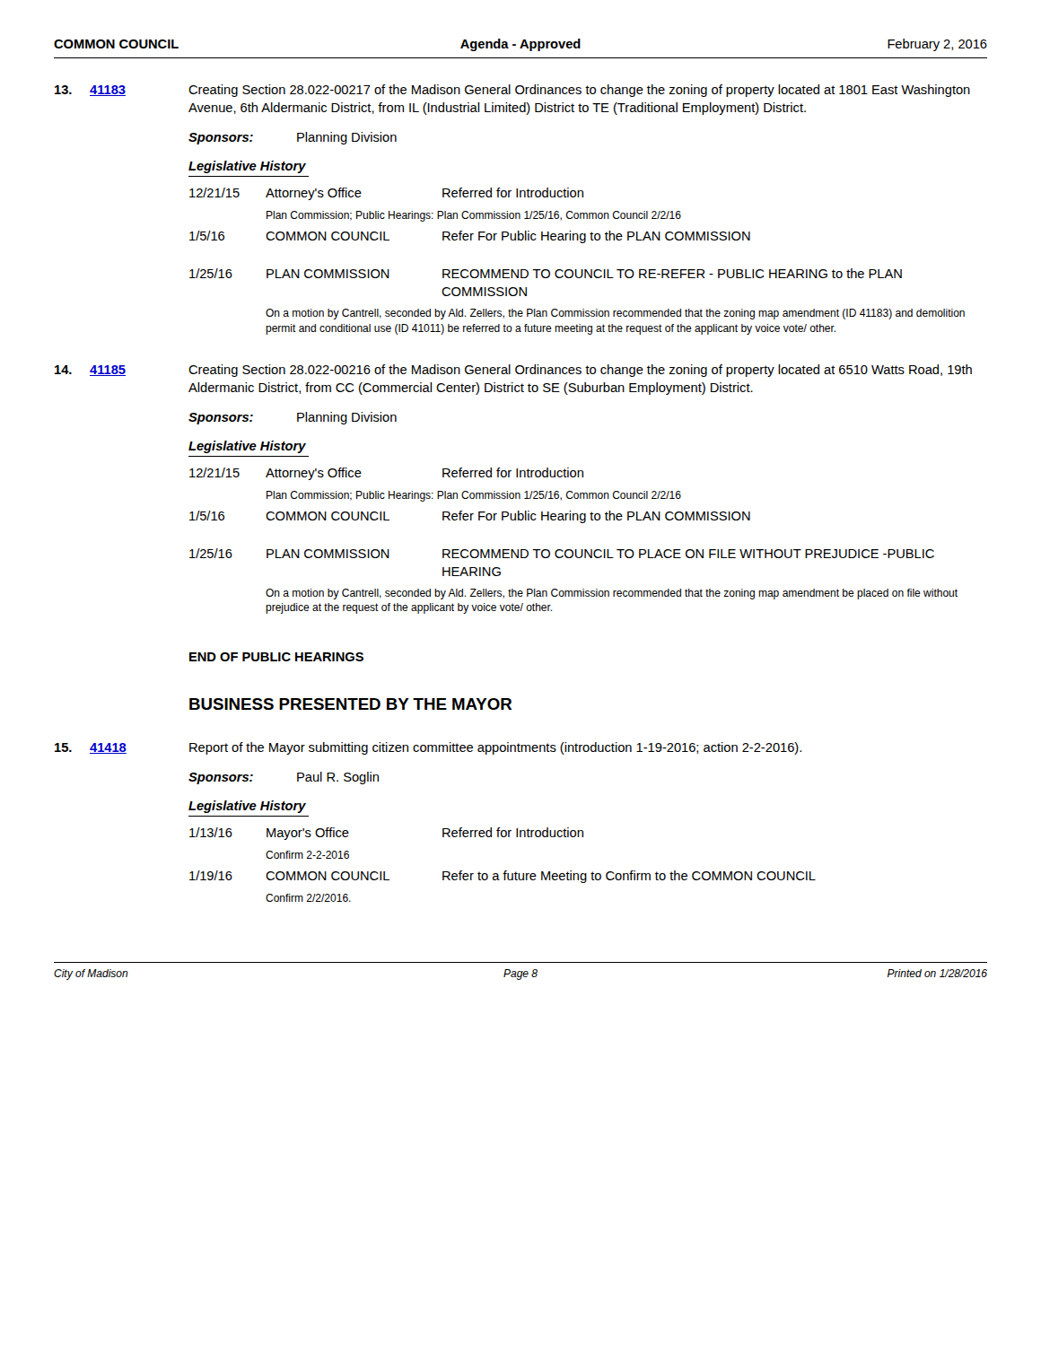COMMON COUNCIL
Agenda - Approved
February 2, 2016
13.
41183
Creating Section 28.022-00217 of the Madison General Ordinances to change the zoning of property located at 1801 East Washington Avenue, 6th Aldermanic District, from IL (Industrial Limited) District to TE (Traditional Employment) District.
Sponsors:
Planning Division
Legislative History
| 12/21/15 | Attorney's Office | Referred for Introduction |
| | Plan Commission; Public Hearings: Plan Commission 1/25/16, Common Council 2/2/16 |
| 1/5/16 | COMMON COUNCIL | Refer For Public Hearing to the PLAN COMMISSION |
| 1/25/16 | PLAN COMMISSION | RECOMMEND TO COUNCIL TO RE-REFER - PUBLIC HEARING to the PLAN COMMISSION |
| | On a motion by Cantrell, seconded by Ald. Zellers, the Plan Commission recommended that the zoning map amendment (ID 41183) and demolition permit and conditional use (ID 41011) be referred to a future meeting at the request of the applicant by voice vote/ other. |
14.
41185
Creating Section 28.022-00216 of the Madison General Ordinances to change the zoning of property located at 6510 Watts Road, 19th Aldermanic District, from CC (Commercial Center) District to SE (Suburban Employment) District.
Sponsors:
Planning Division
Legislative History
| 12/21/15 | Attorney's Office | Referred for Introduction |
| | Plan Commission; Public Hearings: Plan Commission 1/25/16, Common Council 2/2/16 |
| 1/5/16 | COMMON COUNCIL | Refer For Public Hearing to the PLAN COMMISSION |
| 1/25/16 | PLAN COMMISSION | RECOMMEND TO COUNCIL TO PLACE ON FILE WITHOUT PREJUDICE -PUBLIC HEARING |
| | On a motion by Cantrell, seconded by Ald. Zellers, the Plan Commission recommended that the zoning map amendment be placed on file without prejudice at the request of the applicant by voice vote/ other. |
END OF PUBLIC HEARINGS
BUSINESS PRESENTED BY THE MAYOR
15.
41418
Report of the Mayor submitting citizen committee appointments (introduction 1-19-2016; action 2-2-2016).
Sponsors:
Paul R. Soglin
Legislative History
| 1/13/16 | Mayor's Office | Referred for Introduction |
| | Confirm 2-2-2016 |
| 1/19/16 | COMMON COUNCIL | Refer to a future Meeting to Confirm to the COMMON COUNCIL |
| | Confirm 2/2/2016. |
City of Madison
Page 8
Printed on 1/28/2016